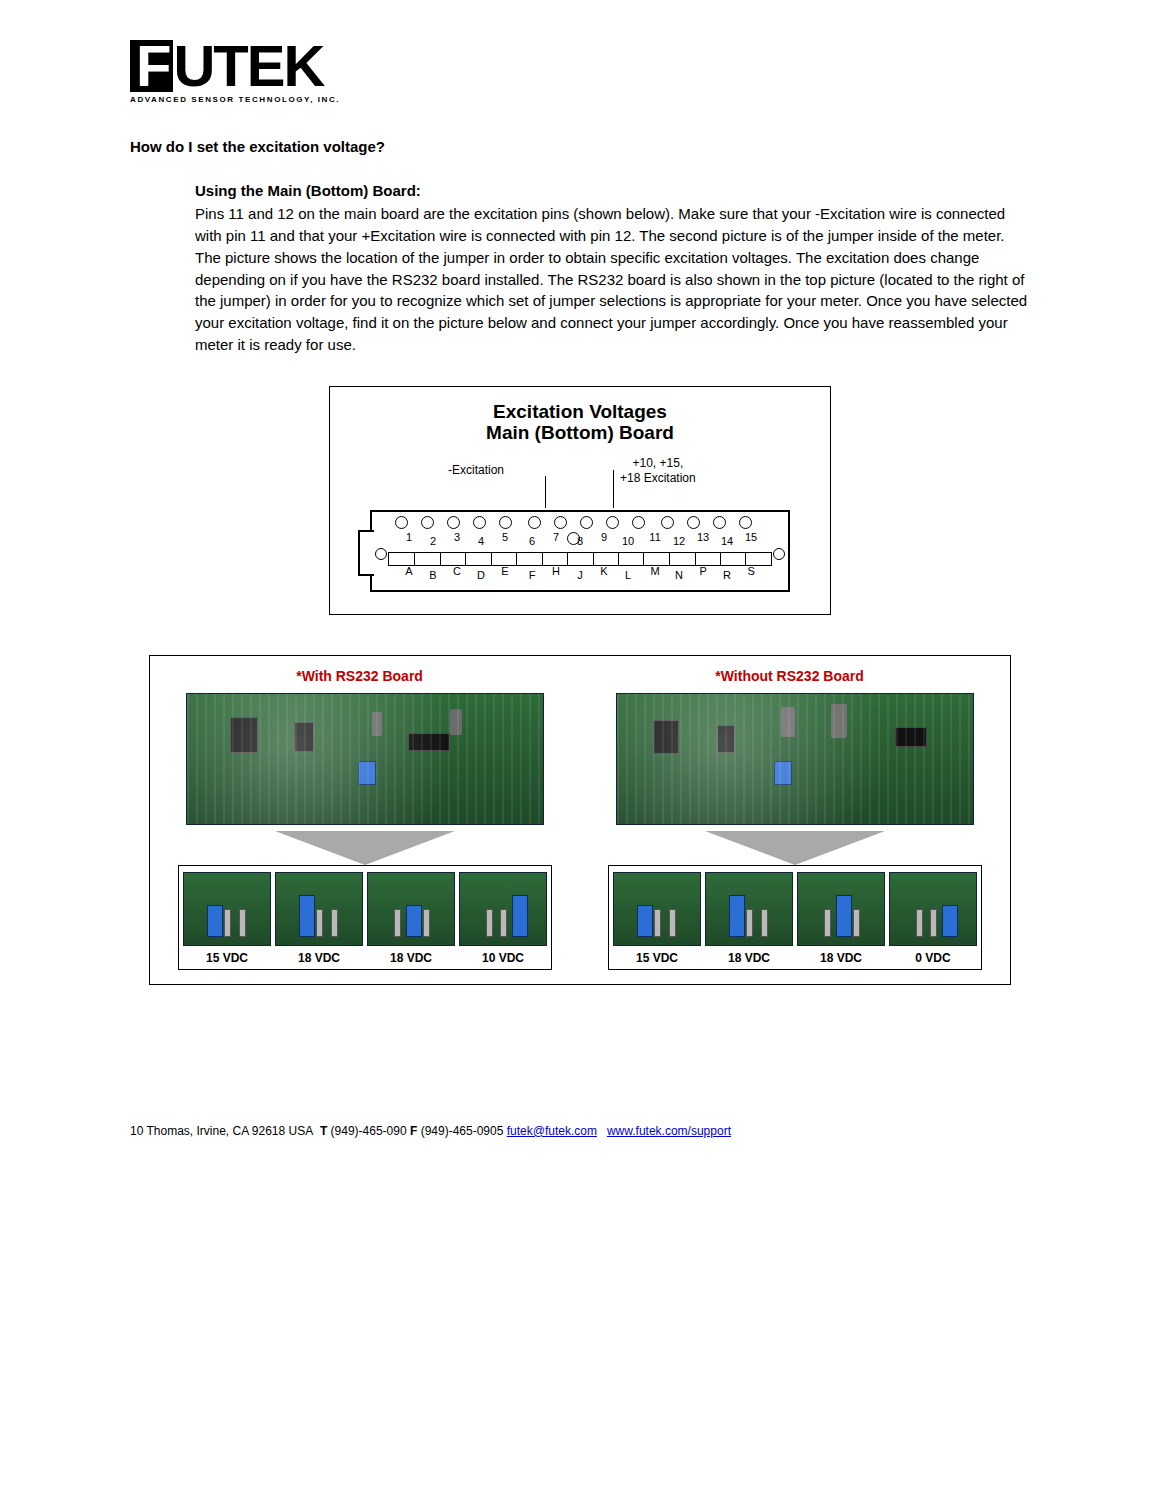FUTEK
ADVANCED SENSOR TECHNOLOGY, INC.
How do I set the excitation voltage?
Using the Main (Bottom) Board:
Pins 11 and 12 on the main board are the excitation pins (shown below). Make sure that your -Excitation wire is connected with pin 11 and that your +Excitation wire is connected with pin 12. The second picture is of the jumper inside of the meter. The picture shows the location of the jumper in order to obtain specific excitation voltages. The excitation does change depending on if you have the RS232 board installed. The RS232 board is also shown in the top picture (located to the right of the jumper) in order for you to recognize which set of jumper selections is appropriate for your meter. Once you have selected your excitation voltage, find it on the picture below and connect your jumper accordingly. Once you have reassembled your meter it is ready for use.
Excitation Voltages
Main (Bottom) Board
-Excitation
+10, +15,
+18 Excitation
12345 678910 1112131415
ABCDE FHJKL MNPRS
*With RS232 Board
*Without RS232 Board
15 VDC
18 VDC
18 VDC
10 VDC
15 VDC
18 VDC
18 VDC
0 VDC
10 Thomas, Irvine, CA 92618 USA T (949)-465-090 F (949)-465-0905 futek@futek.com www.futek.com/support